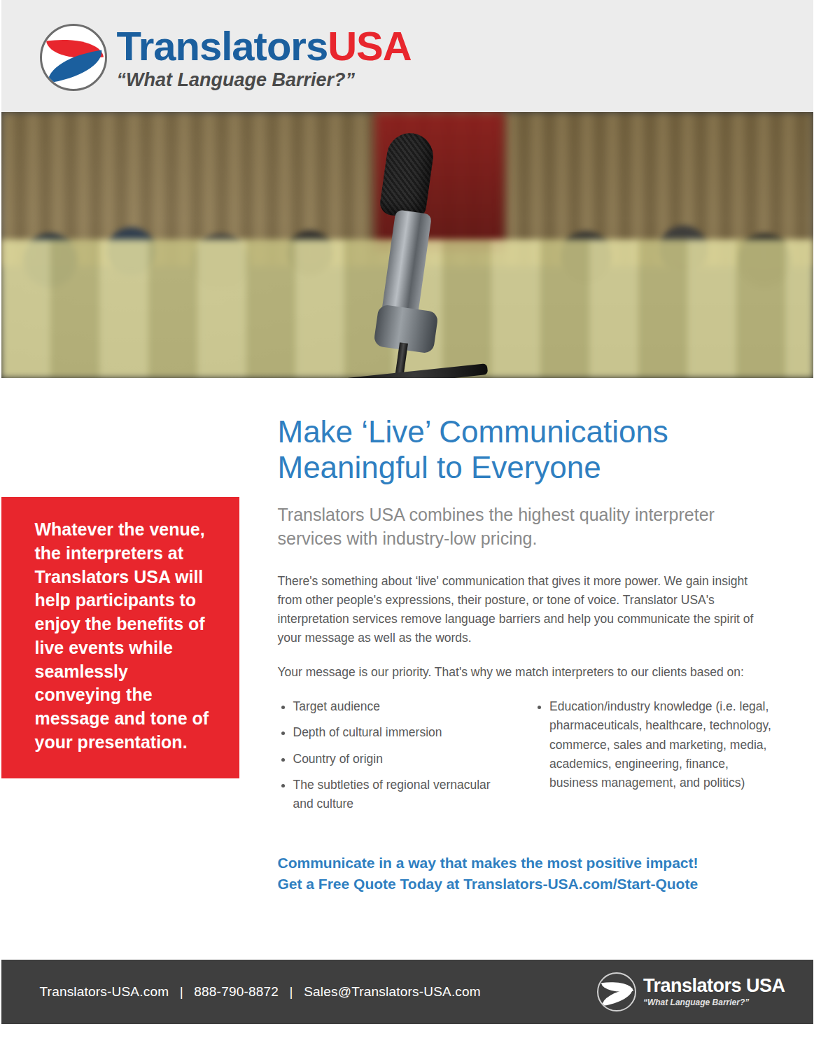TranslatorsUSA “What Language Barrier?”
Whatever the venue, the interpreters at Translators USA will help participants to enjoy the benefits of live events while seamlessly conveying the message and tone of your presentation.
Make ‘Live’ Communications
Meaningful to Everyone
Translators USA combines the highest quality interpreter services with industry-low pricing.
There's something about ‘live' communication that gives it more power. We gain insight from other people's expressions, their posture, or tone of voice. Translator USA's interpretation services remove language barriers and help you communicate the spirit of your message as well as the words.
Your message is our priority. That's why we match interpreters to our clients based on:
Target audience
Depth of cultural immersion
Country of origin
The subtleties of regional vernacular and culture
Education/industry knowledge (i.e. legal, pharmaceuticals, healthcare, technology, commerce, sales and marketing, media, academics, engineering, finance, business management, and politics)
Communicate in a way that makes the most positive impact!
Get a Free Quote Today at Translators-USA.com/Start-Quote
Translators-USA.com | 888-790-8872 | Sales@Translators-USA.com
Translators USA “What Language Barrier?”